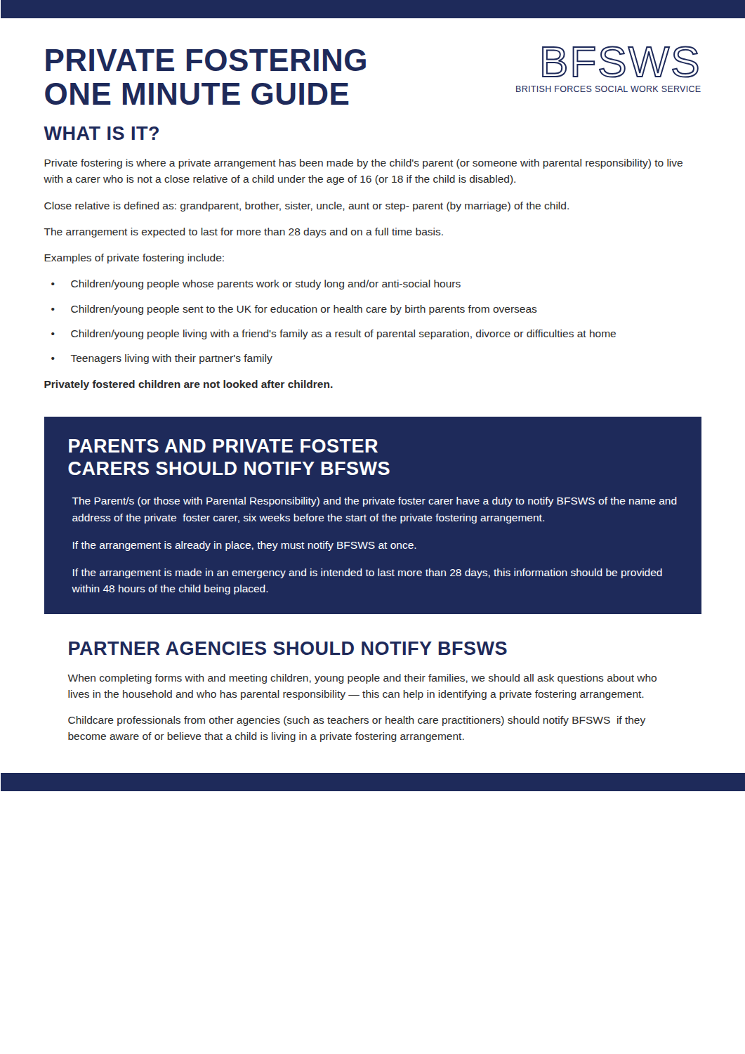Private Fostering
One Minute Guide
BFSWS British Forces Social Work Service
What is it?
Private fostering is where a private arrangement has been made by the child's parent (or someone with parental responsibility) to live with a carer who is not a close relative of a child under the age of 16 (or 18 if the child is disabled).
Close relative is defined as: grandparent, brother, sister, uncle, aunt or step- parent (by marriage) of the child.
The arrangement is expected to last for more than 28 days and on a full time basis.
Examples of private fostering include:
Children/young people whose parents work or study long and/or anti-social hours
Children/young people sent to the UK for education or health care by birth parents from overseas
Children/young people living with a friend's family as a result of parental separation, divorce or difficulties at home
Teenagers living with their partner's family
Privately fostered children are not looked after children.
Parents and Private Foster
Carers should notify BFSWS
The Parent/s (or those with Parental Responsibility) and the private foster carer have a duty to notify BFSWS of the name and address of the private foster carer, six weeks before the start of the private fostering arrangement.
If the arrangement is already in place, they must notify BFSWS at once.
If the arrangement is made in an emergency and is intended to last more than 28 days, this information should be provided within 48 hours of the child being placed.
Partner agencies should notify BFSWS
When completing forms with and meeting children, young people and their families, we should all ask questions about who lives in the household and who has parental responsibility — this can help in identifying a private fostering arrangement.
Childcare professionals from other agencies (such as teachers or health care practitioners) should notify BFSWS if they become aware of or believe that a child is living in a private fostering arrangement.